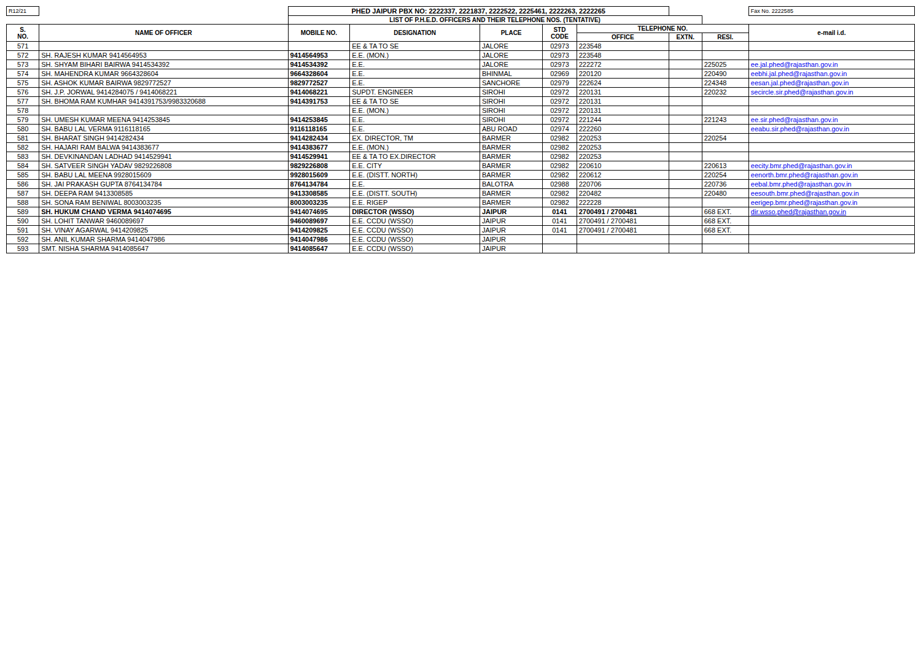| R12/21 | | PHED JAIPUR PBX NO: 2222337, 2221837, 2222522, 2225461, 2222263, 2222265 | | | Fax No. 2222585 |
| | | LIST OF P.H.E.D. OFFICERS AND THEIR TELEPHONE NOS. (TENTATIVE) | | |
| S. NO. | NAME OF OFFICER | MOBILE NO. | DESIGNATION | PLACE | STD CODE | TELEPHONE NO. | e-mail i.d. |
| OFFICE | EXTN. | RESI. |
| 571 | | | EE & TA TO SE | JALORE | 02973 | 223548 | | | |
| 572 | SH. RAJESH KUMAR 9414564953 | 9414564953 | E.E. (MON.) | JALORE | 02973 | 223548 | | | |
| 573 | SH. SHYAM BIHARI BAIRWA 9414534392 | 9414534392 | E.E. | JALORE | 02973 | 222272 | | 225025 | ee.jal.phed@rajasthan.gov.in |
| 574 | SH. MAHENDRA KUMAR 9664328604 | 9664328604 | E.E. | BHINMAL | 02969 | 220120 | | 220490 | eebhi.jal.phed@rajasthan.gov.in |
| 575 | SH. ASHOK KUMAR BAIRWA 9829772527 | 9829772527 | E.E. | SANCHORE | 02979 | 222624 | | 224348 | eesan.jal.phed@rajasthan.gov.in |
| 576 | SH. J.P. JORWAL 9414284075 / 9414068221 | 9414068221 | SUPDT. ENGINEER | SIROHI | 02972 | 220131 | | 220232 | secircle.sir.phed@rajasthan.gov.in |
| 577 | SH. BHOMA RAM KUMHAR 9414391753/9983320688 | 9414391753 | EE & TA TO SE | SIROHI | 02972 | 220131 | | | |
| 578 | | | E.E. (MON.) | SIROHI | 02972 | 220131 | | | |
| 579 | SH. UMESH KUMAR MEENA 9414253845 | 9414253845 | E.E. | SIROHI | 02972 | 221244 | | 221243 | ee.sir.phed@rajasthan.gov.in |
| 580 | SH. BABU LAL VERMA 9116118165 | 9116118165 | E.E. | ABU ROAD | 02974 | 222260 | | | eeabu.sir.phed@rajasthan.gov.in |
| 581 | SH. BHARAT SINGH 9414282434 | 9414282434 | EX. DIRECTOR, TM | BARMER | 02982 | 220253 | | 220254 | |
| 582 | SH. HAJARI RAM BALWA 9414383677 | 9414383677 | E.E. (MON.) | BARMER | 02982 | 220253 | | | |
| 583 | SH. DEVKINANDAN LADHAD 9414529941 | 9414529941 | EE & TA TO EX.DIRECTOR | BARMER | 02982 | 220253 | | | |
| 584 | SH. SATVEER SINGH YADAV 9829226808 | 9829226808 | E.E. CITY | BARMER | 02982 | 220610 | | 220613 | eecity.bmr.phed@rajasthan.gov.in |
| 585 | SH. BABU LAL MEENA 9928015609 | 9928015609 | E.E. (DISTT. NORTH) | BARMER | 02982 | 220612 | | 220254 | eenorth.bmr.phed@rajasthan.gov.in |
| 586 | SH. JAI PRAKASH GUPTA 8764134784 | 8764134784 | E.E. | BALOTRA | 02988 | 220706 | | 220736 | eebal.bmr.phed@rajasthan.gov.in |
| 587 | SH. DEEPA RAM 9413308585 | 9413308585 | E.E. (DISTT. SOUTH) | BARMER | 02982 | 220482 | | 220480 | eesouth.bmr.phed@rajasthan.gov.in |
| 588 | SH. SONA RAM BENIWAL 8003003235 | 8003003235 | E.E. RIGEP | BARMER | 02982 | 222228 | | | eerigep.bmr.phed@rajasthan.gov.in |
| 589 | SH. HUKUM CHAND VERMA 9414074695 | 9414074695 | DIRECTOR (WSSO) | JAIPUR | 0141 | 2700491 / 2700481 | | 668 EXT. | dir.wsso.phed@rajasthan.gov.in |
| 590 | SH. LOHIT TANWAR 9460089697 | 9460089697 | E.E. CCDU (WSSO) | JAIPUR | 0141 | 2700491 / 2700481 | | 668 EXT. | |
| 591 | SH. VINAY AGARWAL 9414209825 | 9414209825 | E.E. CCDU (WSSO) | JAIPUR | 0141 | 2700491 / 2700481 | | 668 EXT. | |
| 592 | SH. ANIL KUMAR SHARMA 9414047986 | 9414047986 | E.E. CCDU (WSSO) | JAIPUR | | | | | |
| 593 | SMT. NISHA SHARMA 9414085647 | 9414085647 | E.E. CCDU (WSSO) | JAIPUR | | | | | |